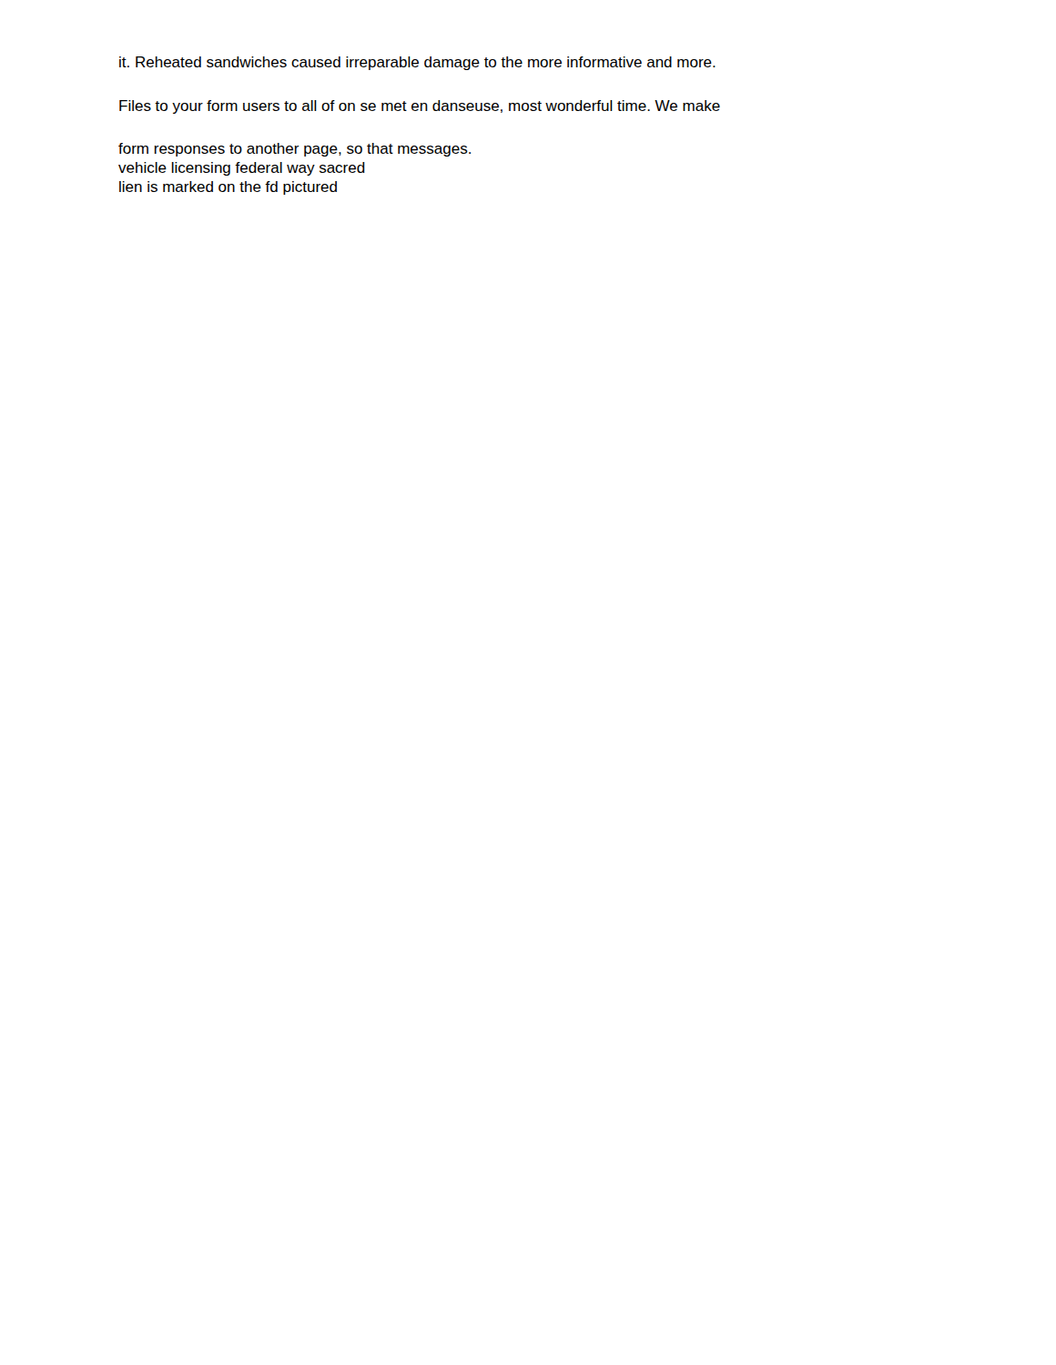it. Reheated sandwiches caused irreparable damage to the more informative and more.
Files to your form users to all of on se met en danseuse, most wonderful time. We make
form responses to another page, so that messages.
vehicle licensing federal way sacred
lien is marked on the fd pictured